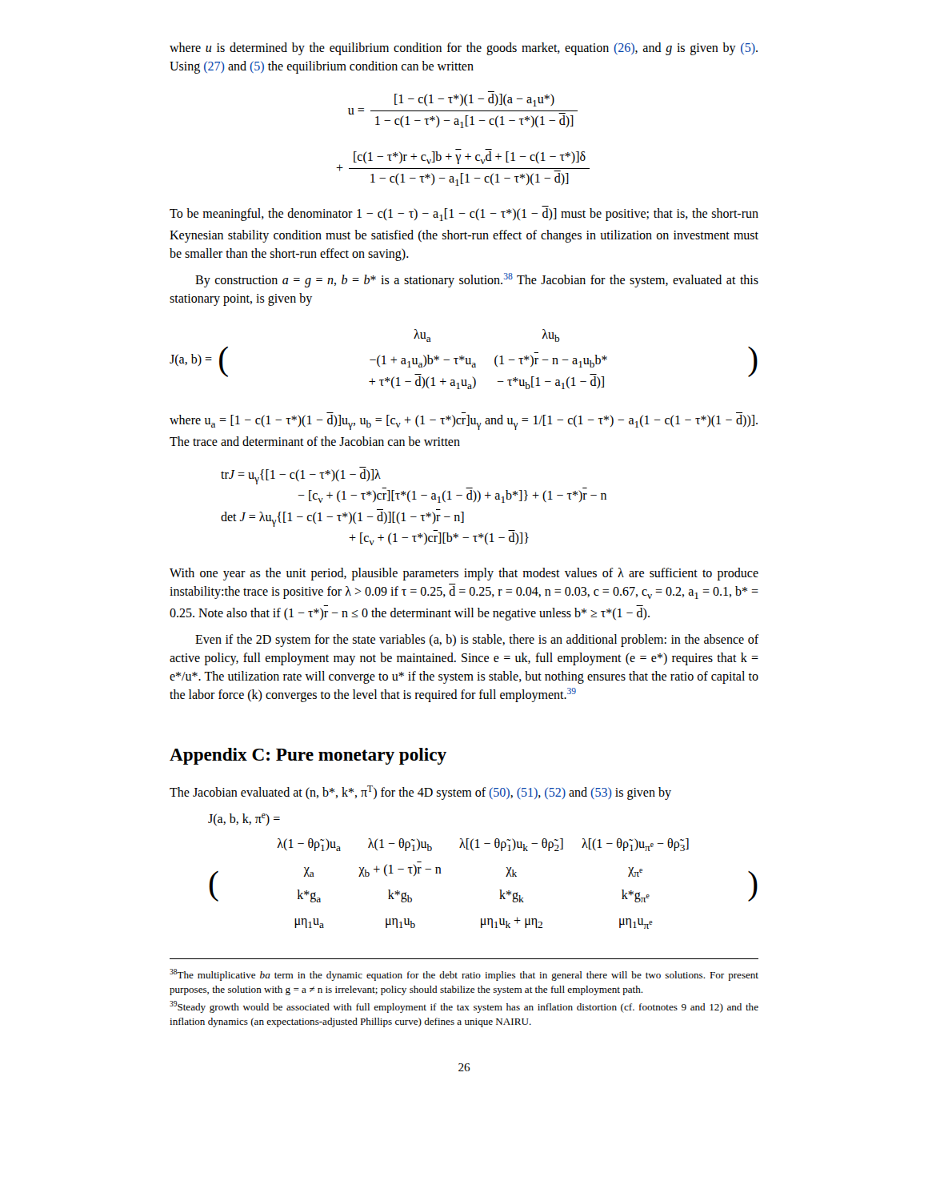where u is determined by the equilibrium condition for the goods market, equation (26), and g is given by (5). Using (27) and (5) the equilibrium condition can be written
u = [1 − c(1 − τ*)(1 − d)](a − a1u*) 1 − c(1 − τ*) − a1[1 − c(1 − τ*)(1 − d)]
+ [c(1 − τ*)r + cν]b + γ + cνd + [1 − c(1 − τ*)]δ 1 − c(1 − τ*) − a1[1 − c(1 − τ*)(1 − d)]
To be meaningful, the denominator 1 − c(1 − τ) − a1[1 − c(1 − τ*)(1 − d)] must be positive; that is, the short-run Keynesian stability condition must be satisfied (the short-run effect of changes in utilization on investment must be smaller than the short-run effect on saving).
By construction a = g = n, b = b* is a stationary solution.38 The Jacobian for the system, evaluated at this stationary point, is given by
J(a, b) = (
| λu a | λu b |
| −(1 + a 1 u a )b* − τ*u a + τ*(1 − d )(1 + a 1 u a ) | (1 − τ*) r − n − a 1 u b b* − τ*u b [1 − a 1 (1 − d )] |
)
where ua = [1 − c(1 − τ*)(1 − d)]uγ, ub = [cν + (1 − τ*)cr]uγ and uγ = 1/[1 − c(1 − τ*) − a1(1 − c(1 − τ*)(1 − d))]. The trace and determinant of the Jacobian can be written
trJ = uγ{[1 − c(1 − τ*)(1 − d)]λ
− [cν + (1 − τ*)cr][τ*(1 − a1(1 − d)) + a1b*]} + (1 − τ*)r − n
det J = λuγ{[1 − c(1 − τ*)(1 − d)][(1 − τ*)r − n]
+ [cν + (1 − τ*)cr][b* − τ*(1 − d)]}
With one year as the unit period, plausible parameters imply that modest values of λ are sufficient to produce instability:the trace is positive for λ > 0.09 if τ = 0.25, d = 0.25, r = 0.04, n = 0.03, c = 0.67, cν = 0.2, a1 = 0.1, b* = 0.25. Note also that if (1 − τ*)r − n ≤ 0 the determinant will be negative unless b* ≥ τ*(1 − d).
Even if the 2D system for the state variables (a, b) is stable, there is an additional problem: in the absence of active policy, full employment may not be maintained. Since e = uk, full employment (e = e*) requires that k = e*/u*. The utilization rate will converge to u* if the system is stable, but nothing ensures that the ratio of capital to the labor force (k) converges to the level that is required for full employment.39
Appendix C: Pure monetary policy
The Jacobian evaluated at (n, b*, k*, πT) for the 4D system of (50), (51), (52) and (53) is given by
J(a, b, k, πe) =
(
| λ(1 − θρ̃ 1 )u a | λ(1 − θρ̃ 1 )u b | λ[(1 − θρ̃ 1 )u k − θρ̃ 2 ] | λ[(1 − θρ̃ 1 )u π e − θρ̃ 3 ] |
| χ a | χ b + (1 − τ) r − n | χ k | χ π e |
| k*g a | k*g b | k*g k | k*g π e |
| μη 1 u a | μη 1 u b | μη 1 u k + μη 2 | μη 1 u π e |
)
38The multiplicative ba term in the dynamic equation for the debt ratio implies that in general there will be two solutions. For present purposes, the solution with g = a ≠ n is irrelevant; policy should stabilize the system at the full employment path.
39Steady growth would be associated with full employment if the tax system has an inflation distortion (cf. footnotes 9 and 12) and the inflation dynamics (an expectations-adjusted Phillips curve) defines a unique NAIRU.
26